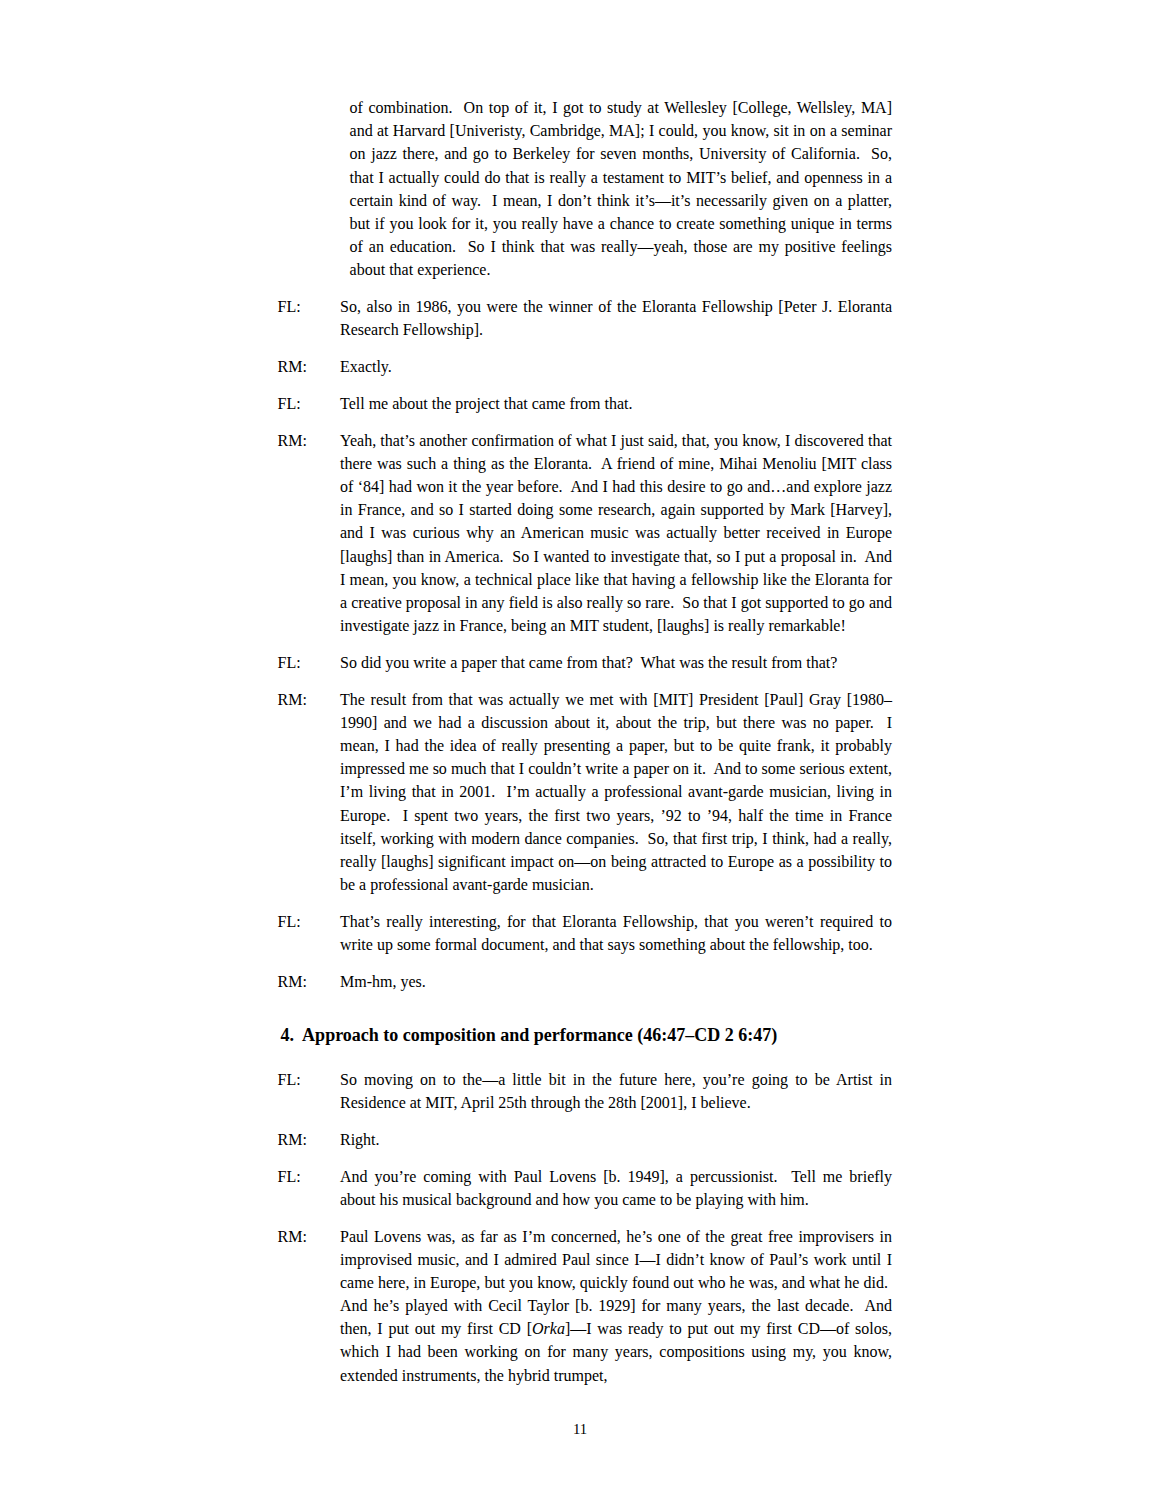of combination. On top of it, I got to study at Wellesley [College, Wellsley, MA] and at Harvard [Univeristy, Cambridge, MA]; I could, you know, sit in on a seminar on jazz there, and go to Berkeley for seven months, University of California. So, that I actually could do that is really a testament to MIT’s belief, and openness in a certain kind of way. I mean, I don’t think it’s—it’s necessarily given on a platter, but if you look for it, you really have a chance to create something unique in terms of an education. So I think that was really—yeah, those are my positive feelings about that experience.
FL:
So, also in 1986, you were the winner of the Eloranta Fellowship [Peter J. Eloranta Research Fellowship].
RM:
Exactly.
FL:
Tell me about the project that came from that.
RM:
Yeah, that’s another confirmation of what I just said, that, you know, I discovered that there was such a thing as the Eloranta. A friend of mine, Mihai Menoliu [MIT class of ‘84] had won it the year before. And I had this desire to go and…and explore jazz in France, and so I started doing some research, again supported by Mark [Harvey], and I was curious why an American music was actually better received in Europe [laughs] than in America. So I wanted to investigate that, so I put a proposal in. And I mean, you know, a technical place like that having a fellowship like the Eloranta for a creative proposal in any field is also really so rare. So that I got supported to go and investigate jazz in France, being an MIT student, [laughs] is really remarkable!
FL:
So did you write a paper that came from that? What was the result from that?
RM:
The result from that was actually we met with [MIT] President [Paul] Gray [1980–1990] and we had a discussion about it, about the trip, but there was no paper. I mean, I had the idea of really presenting a paper, but to be quite frank, it probably impressed me so much that I couldn’t write a paper on it. And to some serious extent, I’m living that in 2001. I’m actually a professional avant-garde musician, living in Europe. I spent two years, the first two years, ’92 to ’94, half the time in France itself, working with modern dance companies. So, that first trip, I think, had a really, really [laughs] significant impact on—on being attracted to Europe as a possibility to be a professional avant-garde musician.
FL:
That’s really interesting, for that Eloranta Fellowship, that you weren’t required to write up some formal document, and that says something about the fellowship, too.
RM:
Mm-hm, yes.
4. Approach to composition and performance (46:47–CD 2 6:47)
FL:
So moving on to the—a little bit in the future here, you’re going to be Artist in Residence at MIT, April 25th through the 28th [2001], I believe.
RM:
Right.
FL:
And you’re coming with Paul Lovens [b. 1949], a percussionist. Tell me briefly about his musical background and how you came to be playing with him.
RM:
Paul Lovens was, as far as I’m concerned, he’s one of the great free improvisers in improvised music, and I admired Paul since I—I didn’t know of Paul’s work until I came here, in Europe, but you know, quickly found out who he was, and what he did. And he’s played with Cecil Taylor [b. 1929] for many years, the last decade. And then, I put out my first CD [Orka]—I was ready to put out my first CD—of solos, which I had been working on for many years, compositions using my, you know, extended instruments, the hybrid trumpet,
11